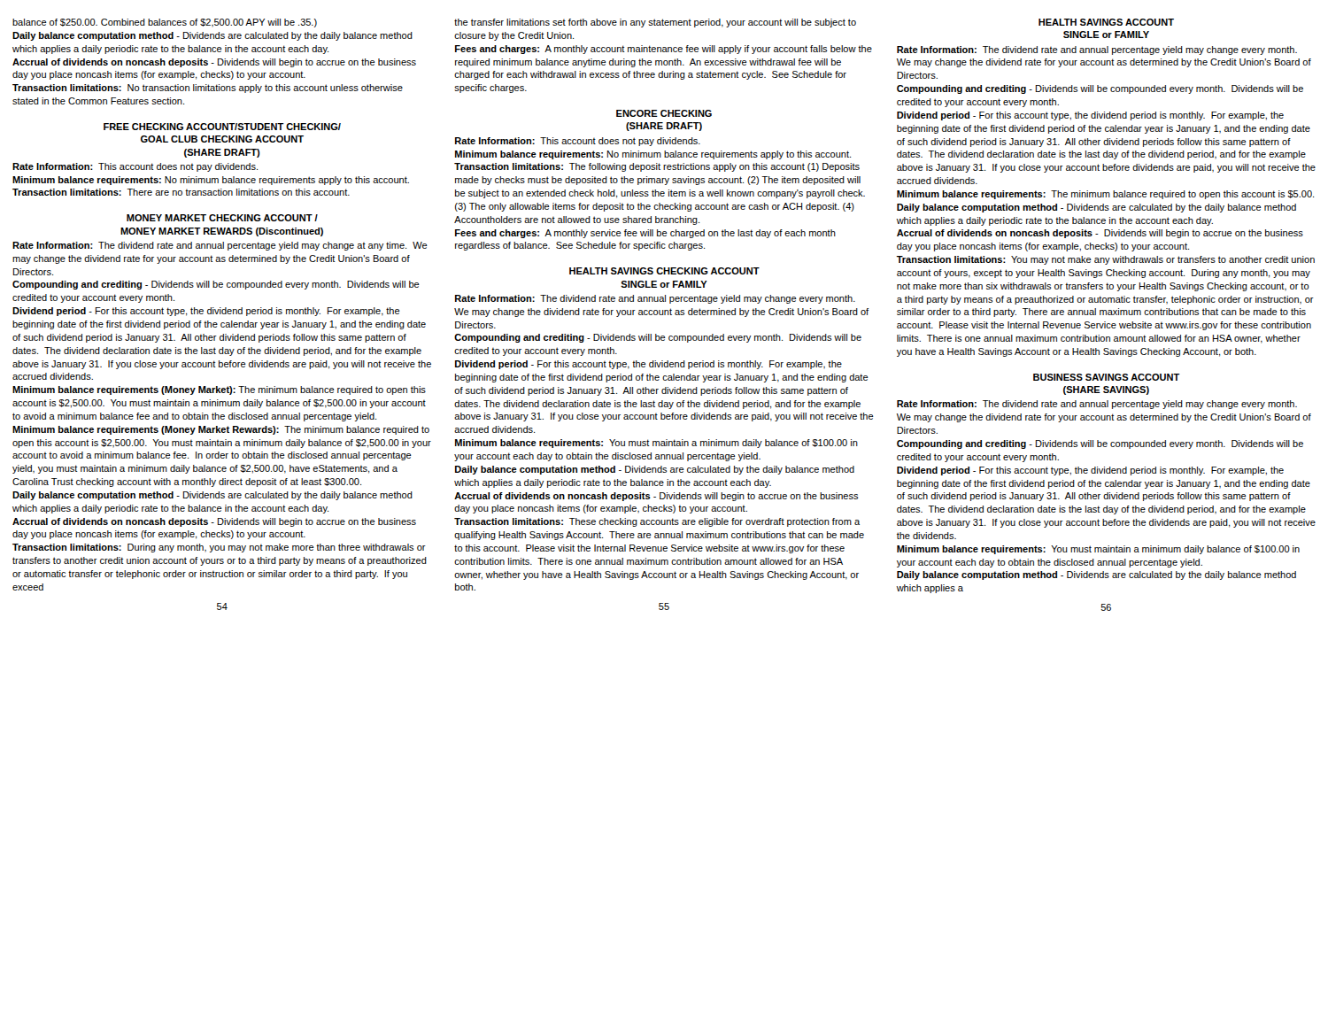balance of $250.00. Combined balances of $2,500.00 APY will be .35.)
Daily balance computation method - Dividends are calculated by the daily balance method which applies a daily periodic rate to the balance in the account each day.
Accrual of dividends on noncash deposits - Dividends will begin to accrue on the business day you place noncash items (for example, checks) to your account.
Transaction limitations: No transaction limitations apply to this account unless otherwise stated in the Common Features section.
FREE CHECKING ACCOUNT/STUDENT CHECKING/
GOAL CLUB CHECKING ACCOUNT
(SHARE DRAFT)
Rate Information: This account does not pay dividends.
Minimum balance requirements: No minimum balance requirements apply to this account.
Transaction limitations: There are no transaction limitations on this account.
MONEY MARKET CHECKING ACCOUNT /
MONEY MARKET REWARDS (Discontinued)
Rate Information: The dividend rate and annual percentage yield may change at any time. We may change the dividend rate for your account as determined by the Credit Union's Board of Directors.
Compounding and crediting - Dividends will be compounded every month. Dividends will be credited to your account every month.
Dividend period - For this account type, the dividend period is monthly. For example, the beginning date of the first dividend period of the calendar year is January 1, and the ending date of such dividend period is January 31. All other dividend periods follow this same pattern of dates. The dividend declaration date is the last day of the dividend period, and for the example above is January 31. If you close your account before dividends are paid, you will not receive the accrued dividends.
Minimum balance requirements (Money Market): The minimum balance required to open this account is $2,500.00. You must maintain a minimum daily balance of $2,500.00 in your account to avoid a minimum balance fee and to obtain the disclosed annual percentage yield.
Minimum balance requirements (Money Market Rewards): The minimum balance required to open this account is $2,500.00. You must maintain a minimum daily balance of $2,500.00 in your account to avoid a minimum balance fee. In order to obtain the disclosed annual percentage yield, you must maintain a minimum daily balance of $2,500.00, have eStatements, and a Carolina Trust checking account with a monthly direct deposit of at least $300.00.
Daily balance computation method - Dividends are calculated by the daily balance method which applies a daily periodic rate to the balance in the account each day.
Accrual of dividends on noncash deposits - Dividends will begin to accrue on the business day you place noncash items (for example, checks) to your account.
Transaction limitations: During any month, you may not make more than three withdrawals or transfers to another credit union account of yours or to a third party by means of a preauthorized or automatic transfer or telephonic order or instruction or similar order to a third party. If you exceed
54
the transfer limitations set forth above in any statement period, your account will be subject to closure by the Credit Union.
Fees and charges: A monthly account maintenance fee will apply if your account falls below the required minimum balance anytime during the month. An excessive withdrawal fee will be charged for each withdrawal in excess of three during a statement cycle. See Schedule for specific charges.
ENCORE CHECKING
(SHARE DRAFT)
Rate Information: This account does not pay dividends.
Minimum balance requirements: No minimum balance requirements apply to this account.
Transaction limitations: The following deposit restrictions apply on this account (1) Deposits made by checks must be deposited to the primary savings account. (2) The item deposited will be subject to an extended check hold, unless the item is a well known company's payroll check. (3) The only allowable items for deposit to the checking account are cash or ACH deposit. (4) Accountholders are not allowed to use shared branching.
Fees and charges: A monthly service fee will be charged on the last day of each month regardless of balance. See Schedule for specific charges.
HEALTH SAVINGS CHECKING ACCOUNT
SINGLE or FAMILY
Rate Information: The dividend rate and annual percentage yield may change every month. We may change the dividend rate for your account as determined by the Credit Union's Board of Directors.
Compounding and crediting - Dividends will be compounded every month. Dividends will be credited to your account every month.
Dividend period - For this account type, the dividend period is monthly. For example, the beginning date of the first dividend period of the calendar year is January 1, and the ending date of such dividend period is January 31. All other dividend periods follow this same pattern of dates. The dividend declaration date is the last day of the dividend period, and for the example above is January 31. If you close your account before dividends are paid, you will not receive the accrued dividends.
Minimum balance requirements: You must maintain a minimum daily balance of $100.00 in your account each day to obtain the disclosed annual percentage yield.
Daily balance computation method - Dividends are calculated by the daily balance method which applies a daily periodic rate to the balance in the account each day.
Accrual of dividends on noncash deposits - Dividends will begin to accrue on the business day you place noncash items (for example, checks) to your account.
Transaction limitations: These checking accounts are eligible for overdraft protection from a qualifying Health Savings Account. There are annual maximum contributions that can be made to this account. Please visit the Internal Revenue Service website at www.irs.gov for these contribution limits. There is one annual maximum contribution amount allowed for an HSA owner, whether you have a Health Savings Account or a Health Savings Checking Account, or both.
55
HEALTH SAVINGS ACCOUNT
SINGLE or FAMILY
Rate Information: The dividend rate and annual percentage yield may change every month. We may change the dividend rate for your account as determined by the Credit Union's Board of Directors.
Compounding and crediting - Dividends will be compounded every month. Dividends will be credited to your account every month.
Dividend period - For this account type, the dividend period is monthly. For example, the beginning date of the first dividend period of the calendar year is January 1, and the ending date of such dividend period is January 31. All other dividend periods follow this same pattern of dates. The dividend declaration date is the last day of the dividend period, and for the example above is January 31. If you close your account before dividends are paid, you will not receive the accrued dividends.
Minimum balance requirements: The minimum balance required to open this account is $5.00.
Daily balance computation method - Dividends are calculated by the daily balance method which applies a daily periodic rate to the balance in the account each day.
Accrual of dividends on noncash deposits - Dividends will begin to accrue on the business day you place noncash items (for example, checks) to your account.
Transaction limitations: You may not make any withdrawals or transfers to another credit union account of yours, except to your Health Savings Checking account. During any month, you may not make more than six withdrawals or transfers to your Health Savings Checking account, or to a third party by means of a preauthorized or automatic transfer, telephonic order or instruction, or similar order to a third party. There are annual maximum contributions that can be made to this account. Please visit the Internal Revenue Service website at www.irs.gov for these contribution limits. There is one annual maximum contribution amount allowed for an HSA owner, whether you have a Health Savings Account or a Health Savings Checking Account, or both.
BUSINESS SAVINGS ACCOUNT
(SHARE SAVINGS)
Rate Information: The dividend rate and annual percentage yield may change every month. We may change the dividend rate for your account as determined by the Credit Union's Board of Directors.
Compounding and crediting - Dividends will be compounded every month. Dividends will be credited to your account every month.
Dividend period - For this account type, the dividend period is monthly. For example, the beginning date of the first dividend period of the calendar year is January 1, and the ending date of such dividend period is January 31. All other dividend periods follow this same pattern of dates. The dividend declaration date is the last day of the dividend period, and for the example above is January 31. If you close your account before the dividends are paid, you will not receive the dividends.
Minimum balance requirements: You must maintain a minimum daily balance of $100.00 in your account each day to obtain the disclosed annual percentage yield.
Daily balance computation method - Dividends are calculated by the daily balance method which applies a
56